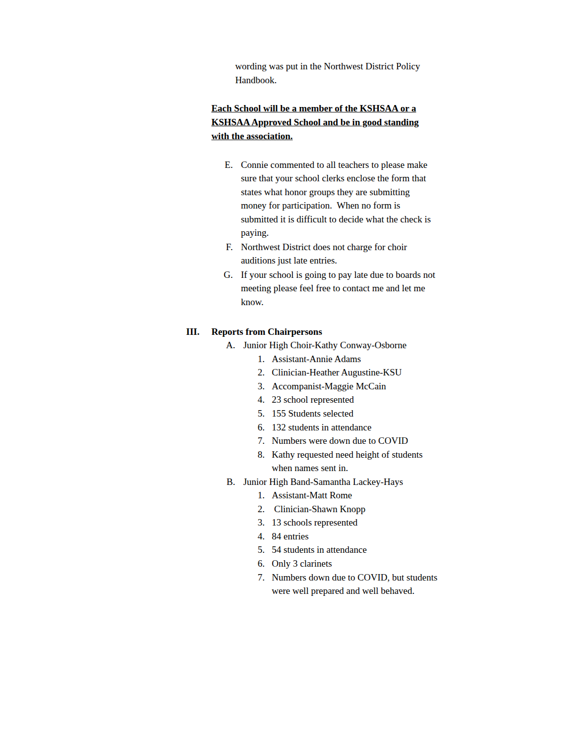wording was put in the Northwest District Policy Handbook.
Each School will be a member of the KSHSAA or a KSHSAA Approved School and be in good standing with the association.
Connie commented to all teachers to please make sure that your school clerks enclose the form that states what honor groups they are submitting money for participation. When no form is submitted it is difficult to decide what the check is paying.
Northwest District does not charge for choir auditions just late entries.
If your school is going to pay late due to boards not meeting please feel free to contact me and let me know.
Reports from Chairpersons
Junior High Choir-Kathy Conway-Osborne
Assistant-Annie Adams
Clinician-Heather Augustine-KSU
Accompanist-Maggie McCain
23 school represented
155 Students selected
132 students in attendance
Numbers were down due to COVID
Kathy requested need height of students when names sent in.
Junior High Band-Samantha Lackey-Hays
Assistant-Matt Rome
Clinician-Shawn Knopp
13 schools represented
84 entries
54 students in attendance
Only 3 clarinets
Numbers down due to COVID, but students were well prepared and well behaved.